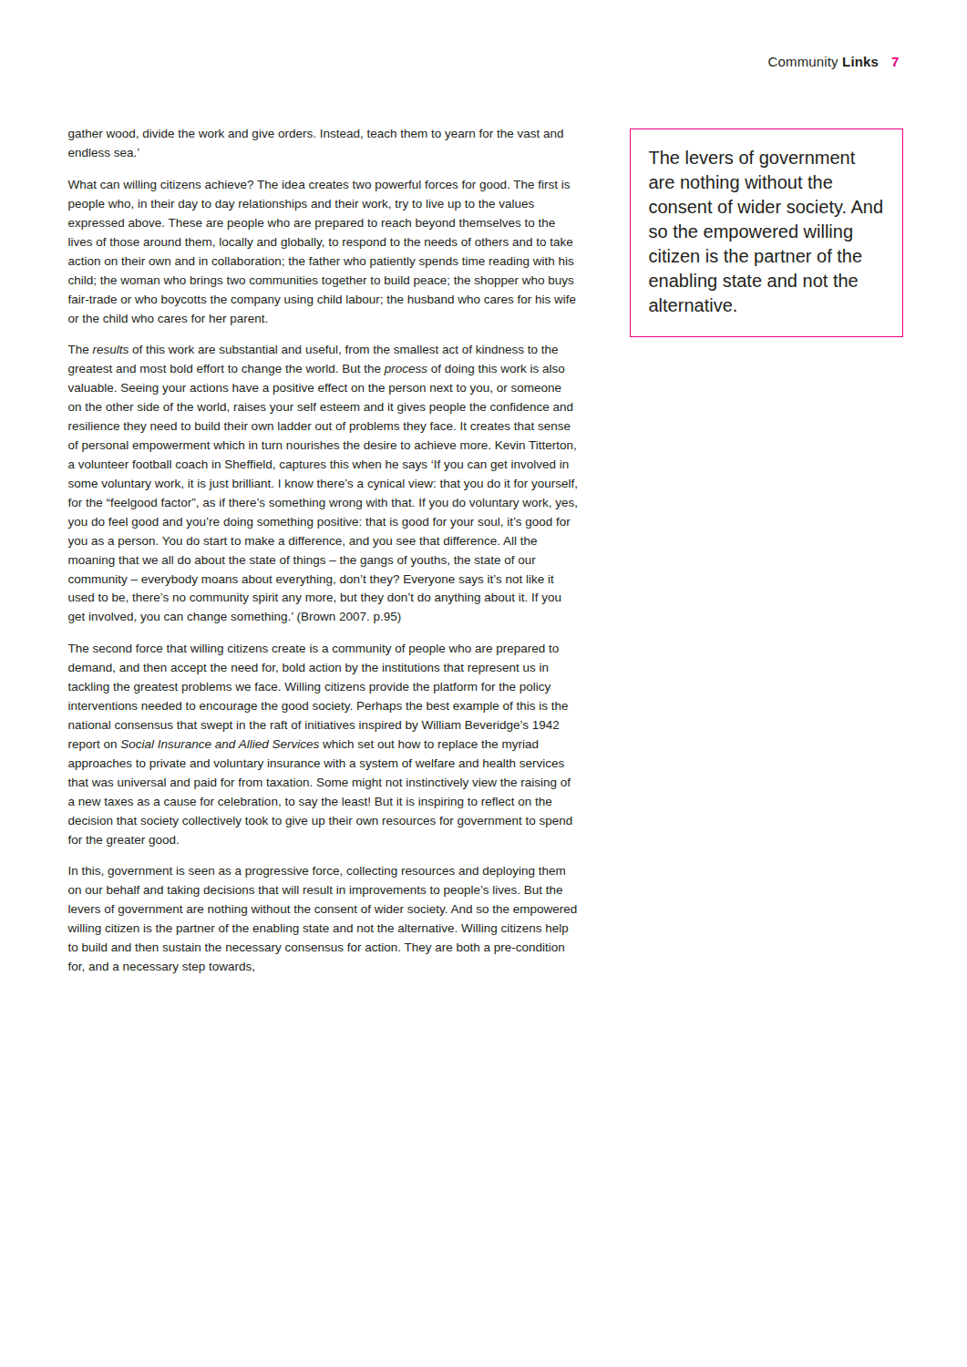Community Links 7
gather wood, divide the work and give orders. Instead, teach them to yearn for the vast and endless sea.’
What can willing citizens achieve? The idea creates two powerful forces for good. The first is people who, in their day to day relationships and their work, try to live up to the values expressed above. These are people who are prepared to reach beyond themselves to the lives of those around them, locally and globally, to respond to the needs of others and to take action on their own and in collaboration; the father who patiently spends time reading with his child; the woman who brings two communities together to build peace; the shopper who buys fair-trade or who boycotts the company using child labour; the husband who cares for his wife or the child who cares for her parent.
The results of this work are substantial and useful, from the smallest act of kindness to the greatest and most bold effort to change the world. But the process of doing this work is also valuable. Seeing your actions have a positive effect on the person next to you, or someone on the other side of the world, raises your self esteem and it gives people the confidence and resilience they need to build their own ladder out of problems they face. It creates that sense of personal empowerment which in turn nourishes the desire to achieve more. Kevin Titterton, a volunteer football coach in Sheffield, captures this when he says ‘If you can get involved in some voluntary work, it is just brilliant. I know there’s a cynical view: that you do it for yourself, for the “feelgood factor”, as if there’s something wrong with that. If you do voluntary work, yes, you do feel good and you’re doing something positive: that is good for your soul, it’s good for you as a person. You do start to make a difference, and you see that difference. All the moaning that we all do about the state of things – the gangs of youths, the state of our community – everybody moans about everything, don’t they? Everyone says it’s not like it used to be, there’s no community spirit any more, but they don’t do anything about it. If you get involved, you can change something.’ (Brown 2007. p.95)
The second force that willing citizens create is a community of people who are prepared to demand, and then accept the need for, bold action by the institutions that represent us in tackling the greatest problems we face. Willing citizens provide the platform for the policy interventions needed to encourage the good society. Perhaps the best example of this is the national consensus that swept in the raft of initiatives inspired by William Beveridge’s 1942 report on Social Insurance and Allied Services which set out how to replace the myriad approaches to private and voluntary insurance with a system of welfare and health services that was universal and paid for from taxation. Some might not instinctively view the raising of a new taxes as a cause for celebration, to say the least! But it is inspiring to reflect on the decision that society collectively took to give up their own resources for government to spend for the greater good.
In this, government is seen as a progressive force, collecting resources and deploying them on our behalf and taking decisions that will result in improvements to people’s lives. But the levers of government are nothing without the consent of wider society. And so the empowered willing citizen is the partner of the enabling state and not the alternative. Willing citizens help to build and then sustain the necessary consensus for action. They are both a pre-condition for, and a necessary step towards,
The levers of government are nothing without the consent of wider society. And so the empowered willing citizen is the partner of the enabling state and not the alternative.